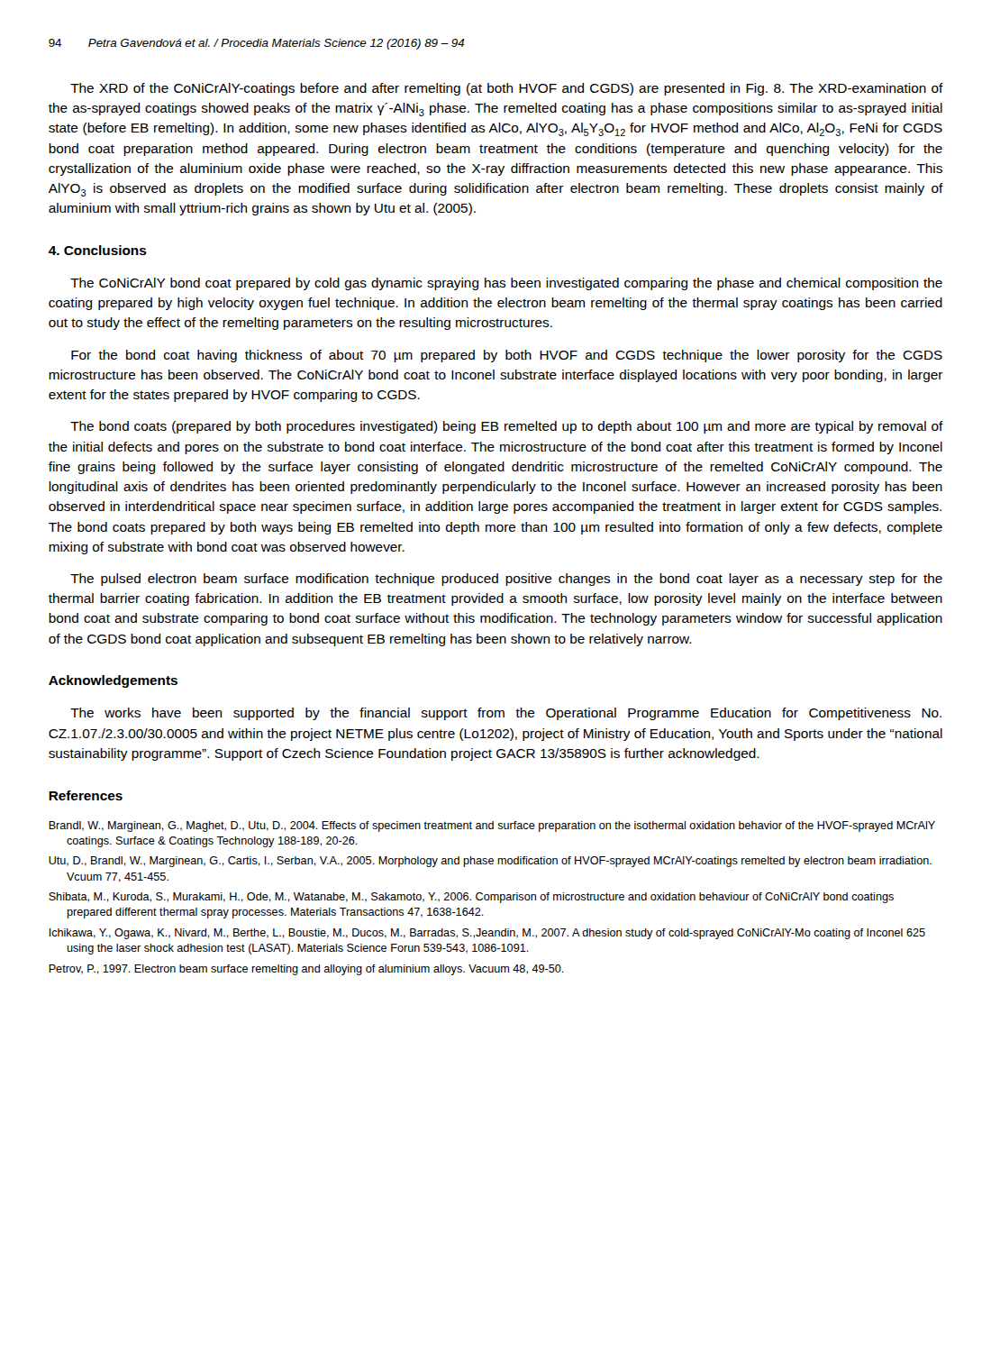94 Petra Gavendová et al. / Procedia Materials Science 12 (2016) 89 – 94
The XRD of the CoNiCrAlY-coatings before and after remelting (at both HVOF and CGDS) are presented in Fig. 8. The XRD-examination of the as-sprayed coatings showed peaks of the matrix γ´-AlNi3 phase. The remelted coating has a phase compositions similar to as-sprayed initial state (before EB remelting). In addition, some new phases identified as AlCo, AlYO3, Al5Y3O12 for HVOF method and AlCo, Al2O3, FeNi for CGDS bond coat preparation method appeared. During electron beam treatment the conditions (temperature and quenching velocity) for the crystallization of the aluminium oxide phase were reached, so the X-ray diffraction measurements detected this new phase appearance. This AlYO3 is observed as droplets on the modified surface during solidification after electron beam remelting. These droplets consist mainly of aluminium with small yttrium-rich grains as shown by Utu et al. (2005).
4. Conclusions
The CoNiCrAlY bond coat prepared by cold gas dynamic spraying has been investigated comparing the phase and chemical composition the coating prepared by high velocity oxygen fuel technique. In addition the electron beam remelting of the thermal spray coatings has been carried out to study the effect of the remelting parameters on the resulting microstructures.
For the bond coat having thickness of about 70 µm prepared by both HVOF and CGDS technique the lower porosity for the CGDS microstructure has been observed. The CoNiCrAlY bond coat to Inconel substrate interface displayed locations with very poor bonding, in larger extent for the states prepared by HVOF comparing to CGDS.
The bond coats (prepared by both procedures investigated) being EB remelted up to depth about 100 µm and more are typical by removal of the initial defects and pores on the substrate to bond coat interface. The microstructure of the bond coat after this treatment is formed by Inconel fine grains being followed by the surface layer consisting of elongated dendritic microstructure of the remelted CoNiCrAlY compound. The longitudinal axis of dendrites has been oriented predominantly perpendicularly to the Inconel surface. However an increased porosity has been observed in interdendritical space near specimen surface, in addition large pores accompanied the treatment in larger extent for CGDS samples. The bond coats prepared by both ways being EB remelted into depth more than 100 µm resulted into formation of only a few defects, complete mixing of substrate with bond coat was observed however.
The pulsed electron beam surface modification technique produced positive changes in the bond coat layer as a necessary step for the thermal barrier coating fabrication. In addition the EB treatment provided a smooth surface, low porosity level mainly on the interface between bond coat and substrate comparing to bond coat surface without this modification. The technology parameters window for successful application of the CGDS bond coat application and subsequent EB remelting has been shown to be relatively narrow.
Acknowledgements
The works have been supported by the financial support from the Operational Programme Education for Competitiveness No. CZ.1.07./2.3.00/30.0005 and within the project NETME plus centre (Lo1202), project of Ministry of Education, Youth and Sports under the “national sustainability programme”. Support of Czech Science Foundation project GACR 13/35890S is further acknowledged.
References
Brandl, W., Marginean, G., Maghet, D., Utu, D., 2004. Effects of specimen treatment and surface preparation on the isothermal oxidation behavior of the HVOF-sprayed MCrAlY coatings. Surface & Coatings Technology 188-189, 20-26.
Utu, D., Brandl, W., Marginean, G., Cartis, I., Serban, V.A., 2005. Morphology and phase modification of HVOF-sprayed MCrAlY-coatings remelted by electron beam irradiation. Vcuum 77, 451-455.
Shibata, M., Kuroda, S., Murakami, H., Ode, M., Watanabe, M., Sakamoto, Y., 2006. Comparison of microstructure and oxidation behaviour of CoNiCrAlY bond coatings prepared different thermal spray processes. Materials Transactions 47, 1638-1642.
Ichikawa, Y., Ogawa, K., Nivard, M., Berthe, L., Boustie, M., Ducos, M., Barradas, S.,Jeandin, M., 2007. A dhesion study of cold-sprayed CoNiCrAlY-Mo coating of Inconel 625 using the laser shock adhesion test (LASAT). Materials Science Forun 539-543, 1086-1091.
Petrov, P., 1997. Electron beam surface remelting and alloying of aluminium alloys. Vacuum 48, 49-50.